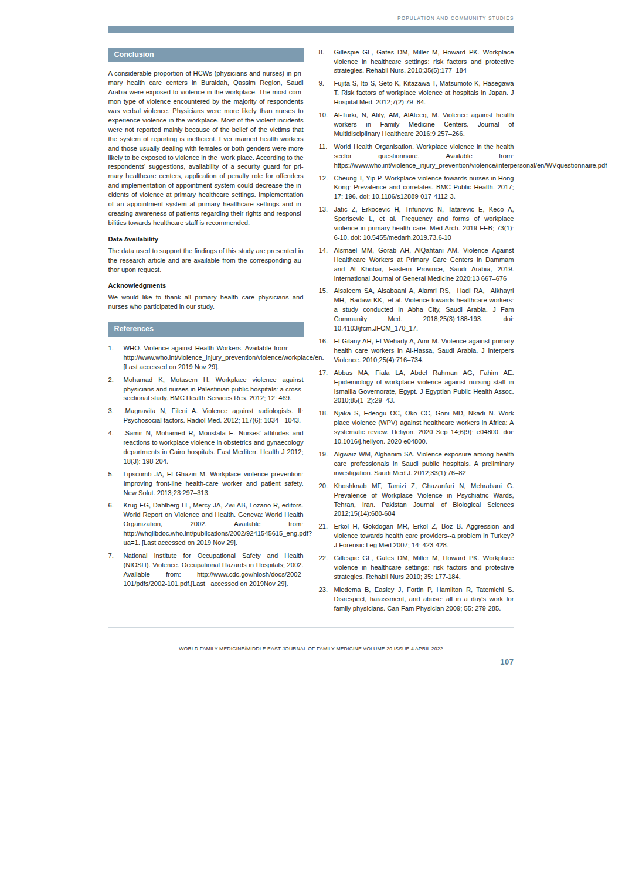Population and Community Studies
Conclusion
A considerable proportion of HCWs (physicians and nurses) in primary health care centers in Buraidah, Qassim Region, Saudi Arabia were exposed to violence in the workplace. The most common type of violence encountered by the majority of respondents was verbal violence. Physicians were more likely than nurses to experience violence in the workplace. Most of the violent incidents were not reported mainly because of the belief of the victims that the system of reporting is inefficient. Ever married health workers and those usually dealing with females or both genders were more likely to be exposed to violence in the work place. According to the respondents' suggestions, availability of a security guard for primary healthcare centers, application of penalty role for offenders and implementation of appointment system could decrease the incidents of violence at primary healthcare settings. Implementation of an appointment system at primary healthcare settings and increasing awareness of patients regarding their rights and responsibilities towards healthcare staff is recommended.
Data Availability
The data used to support the findings of this study are presented in the research article and are available from the corresponding author upon request.
Acknowledgments
We would like to thank all primary health care physicians and nurses who participated in our study.
References
WHO. Violence against Health Workers. Available from: http://www.who.int/violence_injury_prevention/violence/workplace/en. [Last accessed on 2019 Nov 29].
Mohamad K, Motasem H. Workplace violence against physicians and nurses in Palestinian public hospitals: a cross-sectional study. BMC Health Services Res. 2012; 12: 469.
.Magnavita N, Fileni A. Violence against radiologists. II: Psychosocial factors. Radiol Med. 2012; 117(6): 1034 - 1043.
.Samir N, Mohamed R, Moustafa E. Nurses' attitudes and reactions to workplace violence in obstetrics and gynaecology departments in Cairo hospitals. East Mediterr. Health J 2012; 18(3): 198-204.
Lipscomb JA, El Ghaziri M. Workplace violence prevention: Improving front-line health-care worker and patient safety. New Solut. 2013;23:297–313.
Krug EG, Dahlberg LL, Mercy JA, Zwi AB, Lozano R, editors. World Report on Violence and Health. Geneva: World Health Organization, 2002. Available from: http://whqlibdoc.who.int/publications/2002/9241545615_eng.pdf?ua=1. [Last accessed on 2019 Nov 29].
National Institute for Occupational Safety and Health (NIOSH). Violence. Occupational Hazards in Hospitals; 2002. Available from: http://www.cdc.gov/niosh/docs/2002-101/pdfs/2002-101.pdf.[Last accessed on 2019Nov 29].
Gillespie GL, Gates DM, Miller M, Howard PK. Workplace violence in healthcare settings: risk factors and protective strategies. Rehabil Nurs. 2010;35(5):177–184
Fujita S, Ito S, Seto K, Kitazawa T, Matsumoto K, Hasegawa T. Risk factors of workplace violence at hospitals in Japan. J Hospital Med. 2012;7(2):79–84.
Al-Turki, N, Afify, AM, AlAteeq, M. Violence against health workers in Family Medicine Centers. Journal of Multidisciplinary Healthcare 2016:9 257–266.
World Health Organisation. Workplace violence in the health sector questionnaire. Available from: https://www.who.int/violence_injury_prevention/violence/interpersonal/en/WVquestionnaire.pdf
Cheung T, Yip P. Workplace violence towards nurses in Hong Kong: Prevalence and correlates. BMC Public Health. 2017; 17: 196. doi: 10.1186/s12889-017-4112-3.
Jatic Z, Erkocevic H, Trifunovic N, Tatarevic E, Keco A, Sporisevic L, et al. Frequency and forms of workplace violence in primary health care. Med Arch. 2019 FEB; 73(1): 6-10. doi: 10.5455/medarh.2019.73.6-10
Alsmael MM, Gorab AH, AlQahtani AM. Violence Against Healthcare Workers at Primary Care Centers in Dammam and Al Khobar, Eastern Province, Saudi Arabia, 2019. International Journal of General Medicine 2020:13 667–676
Alsaleem SA, Alsabaani A, Alamri RS, Hadi RA, Alkhayri MH, Badawi KK, et al. Violence towards healthcare workers: a study conducted in Abha City, Saudi Arabia. J Fam Community Med. 2018;25(3):188-193. doi: 10.4103/jfcm.JFCM_170_17.
El-Gilany AH, El-Wehady A, Amr M. Violence against primary health care workers in Al-Hassa, Saudi Arabia. J Interpers Violence. 2010;25(4):716–734.
Abbas MA, Fiala LA, Abdel Rahman AG, Fahim AE. Epidemiology of workplace violence against nursing staff in Ismailia Governorate, Egypt. J Egyptian Public Health Assoc. 2010;85(1–2):29–43.
Njaka S, Edeogu OC, Oko CC, Goni MD, Nkadi N. Work place violence (WPV) against healthcare workers in Africa: A systematic review. Heliyon. 2020 Sep 14;6(9): e04800. doi: 10.1016/j.heliyon. 2020 e04800.
Algwaiz WM, Alghanim SA. Violence exposure among health care professionals in Saudi public hospitals. A preliminary investigation. Saudi Med J. 2012;33(1):76–82
Khoshknab MF, Tamizi Z, Ghazanfari N, Mehrabani G. Prevalence of Workplace Violence in Psychiatric Wards, Tehran, Iran. Pakistan Journal of Biological Sciences 2012;15(14):680-684
Erkol H, Gokdogan MR, Erkol Z, Boz B. Aggression and violence towards health care providers--a problem in Turkey? J Forensic Leg Med 2007; 14: 423-428.
Gillespie GL, Gates DM, Miller M, Howard PK. Workplace violence in healthcare settings: risk factors and protective strategies. Rehabil Nurs 2010; 35: 177-184.
Miedema B, Easley J, Fortin P, Hamilton R, Tatemichi S. Disrespect, harassment, and abuse: all in a day's work for family physicians. Can Fam Physician 2009; 55: 279-285.
WORLD FAMILY MEDICINE/MIDDLE EAST JOURNAL OF FAMILY MEDICINE VOLUME 20 ISSUE 4 APRIL 2022
107